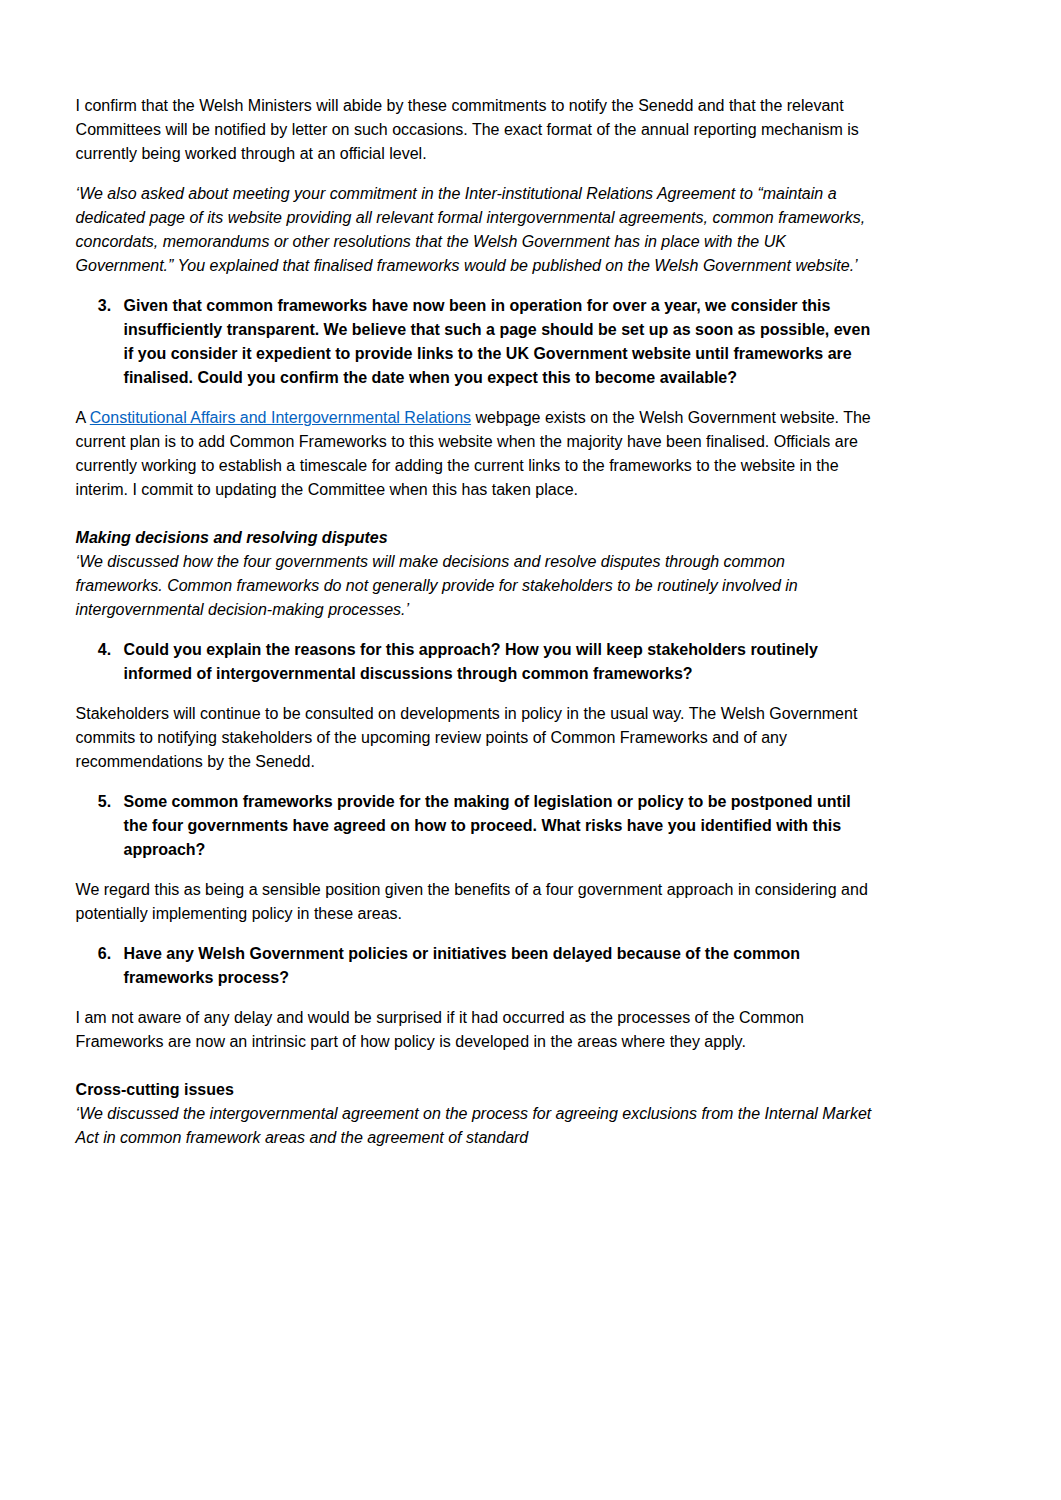I confirm that the Welsh Ministers will abide by these commitments to notify the Senedd and that the relevant Committees will be notified by letter on such occasions. The exact format of the annual reporting mechanism is currently being worked through at an official level.
‘We also asked about meeting your commitment in the Inter-institutional Relations Agreement to “maintain a dedicated page of its website providing all relevant formal intergovernmental agreements, common frameworks, concordats, memorandums or other resolutions that the Welsh Government has in place with the UK Government.” You explained that finalised frameworks would be published on the Welsh Government website.’
Given that common frameworks have now been in operation for over a year, we consider this insufficiently transparent. We believe that such a page should be set up as soon as possible, even if you consider it expedient to provide links to the UK Government website until frameworks are finalised. Could you confirm the date when you expect this to become available?
A Constitutional Affairs and Intergovernmental Relations webpage exists on the Welsh Government website. The current plan is to add Common Frameworks to this website when the majority have been finalised. Officials are currently working to establish a timescale for adding the current links to the frameworks to the website in the interim. I commit to updating the Committee when this has taken place.
Making decisions and resolving disputes
‘We discussed how the four governments will make decisions and resolve disputes through common frameworks. Common frameworks do not generally provide for stakeholders to be routinely involved in intergovernmental decision-making processes.’
Could you explain the reasons for this approach? How you will keep stakeholders routinely informed of intergovernmental discussions through common frameworks?
Stakeholders will continue to be consulted on developments in policy in the usual way. The Welsh Government commits to notifying stakeholders of the upcoming review points of Common Frameworks and of any recommendations by the Senedd.
Some common frameworks provide for the making of legislation or policy to be postponed until the four governments have agreed on how to proceed. What risks have you identified with this approach?
We regard this as being a sensible position given the benefits of a four government approach in considering and potentially implementing policy in these areas.
Have any Welsh Government policies or initiatives been delayed because of the common frameworks process?
I am not aware of any delay and would be surprised if it had occurred as the processes of the Common Frameworks are now an intrinsic part of how policy is developed in the areas where they apply.
Cross-cutting issues
‘We discussed the intergovernmental agreement on the process for agreeing exclusions from the Internal Market Act in common framework areas and the agreement of standard